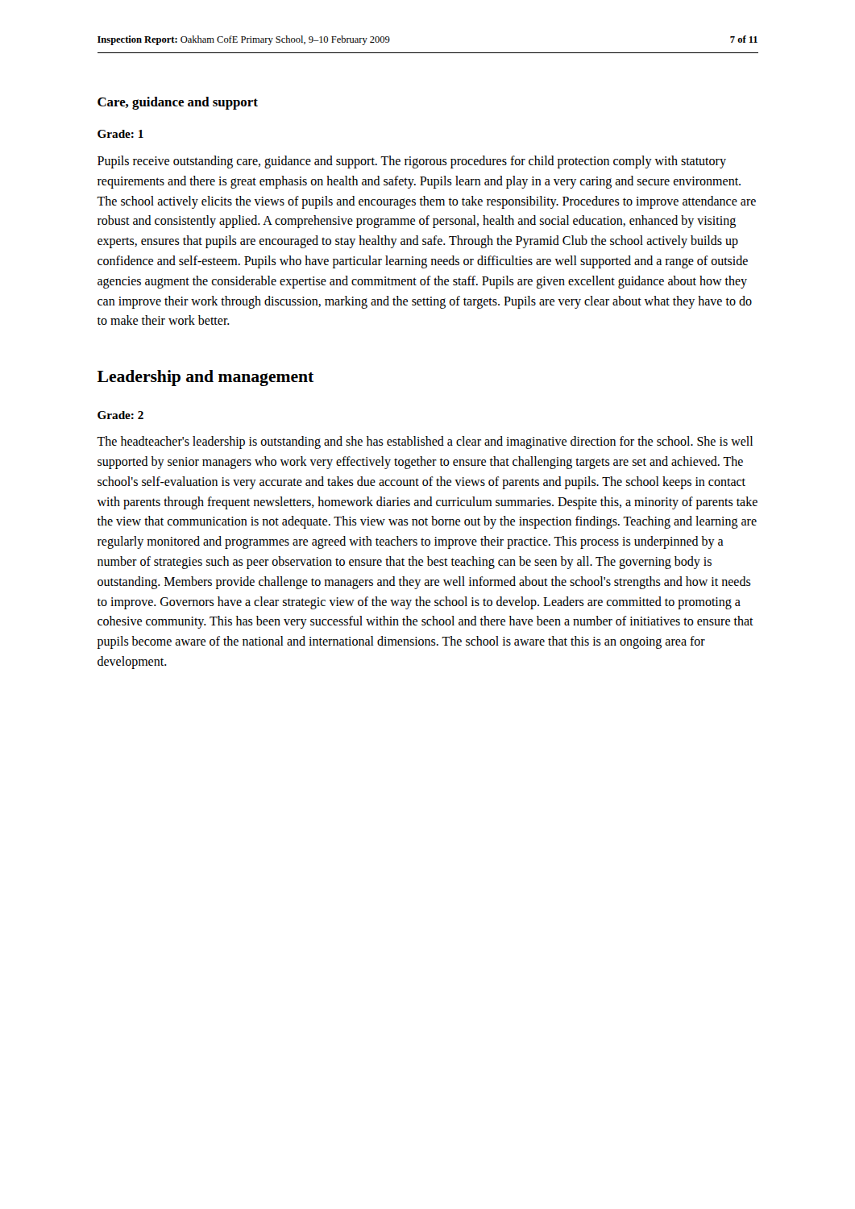Inspection Report: Oakham CofE Primary School, 9–10 February 2009 7 of 11
Care, guidance and support
Grade: 1
Pupils receive outstanding care, guidance and support. The rigorous procedures for child protection comply with statutory requirements and there is great emphasis on health and safety. Pupils learn and play in a very caring and secure environment. The school actively elicits the views of pupils and encourages them to take responsibility. Procedures to improve attendance are robust and consistently applied. A comprehensive programme of personal, health and social education, enhanced by visiting experts, ensures that pupils are encouraged to stay healthy and safe. Through the Pyramid Club the school actively builds up confidence and self-esteem. Pupils who have particular learning needs or difficulties are well supported and a range of outside agencies augment the considerable expertise and commitment of the staff. Pupils are given excellent guidance about how they can improve their work through discussion, marking and the setting of targets. Pupils are very clear about what they have to do to make their work better.
Leadership and management
Grade: 2
The headteacher's leadership is outstanding and she has established a clear and imaginative direction for the school. She is well supported by senior managers who work very effectively together to ensure that challenging targets are set and achieved. The school's self-evaluation is very accurate and takes due account of the views of parents and pupils. The school keeps in contact with parents through frequent newsletters, homework diaries and curriculum summaries. Despite this, a minority of parents take the view that communication is not adequate. This view was not borne out by the inspection findings. Teaching and learning are regularly monitored and programmes are agreed with teachers to improve their practice. This process is underpinned by a number of strategies such as peer observation to ensure that the best teaching can be seen by all. The governing body is outstanding. Members provide challenge to managers and they are well informed about the school's strengths and how it needs to improve. Governors have a clear strategic view of the way the school is to develop. Leaders are committed to promoting a cohesive community. This has been very successful within the school and there have been a number of initiatives to ensure that pupils become aware of the national and international dimensions. The school is aware that this is an ongoing area for development.